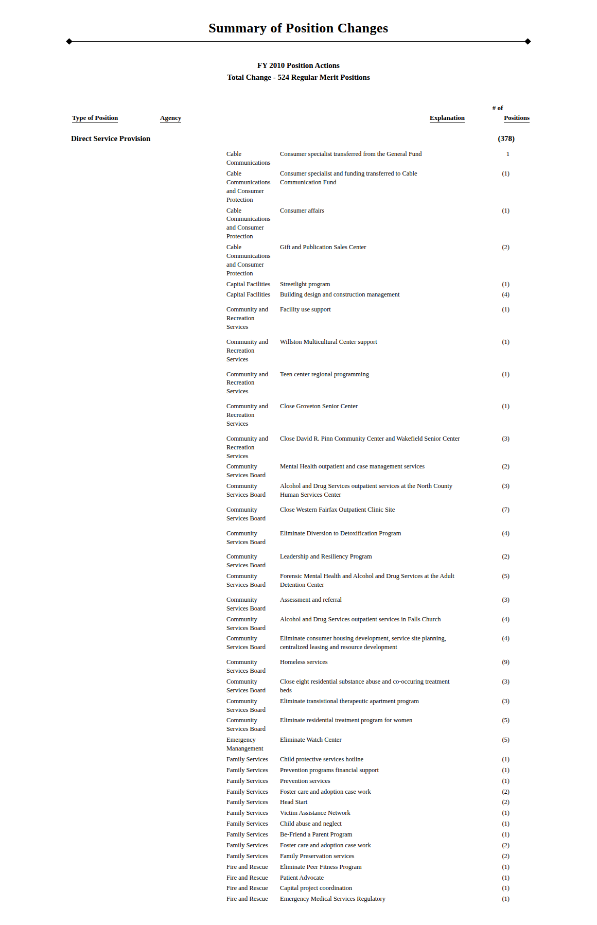Summary of Position Changes
FY 2010 Position Actions
Total Change - 524 Regular Merit Positions
| | | | # of |
| --- | --- | --- | --- |
| Type of Position | Agency | Explanation | Positions |
| Direct Service Provision | (378) |
| | Cable Communications | Consumer specialist transferred from the General Fund | 1 |
| | Cable Communications and Consumer Protection | Consumer specialist and funding transferred to Cable Communication Fund | (1) |
| | Cable Communications and Consumer Protection | Consumer affairs | (1) |
| | Cable Communications and Consumer Protection | Gift and Publication Sales Center | (2) |
| | Capital Facilities | Streetlight program | (1) |
| | Capital Facilities | Building design and construction management | (4) |
| | Community and Recreation Services | Facility use support | (1) |
| | Community and Recreation Services | Willston Multicultural Center support | (1) |
| | Community and Recreation Services | Teen center regional programming | (1) |
| | Community and Recreation Services | Close Groveton Senior Center | (1) |
| | Community and Recreation Services | Close David R. Pinn Community Center and Wakefield Senior Center | (3) |
| | Community Services Board | Mental Health outpatient and case management services | (2) |
| | Community Services Board | Alcohol and Drug Services outpatient services at the North County Human Services Center | (3) |
| | Community Services Board | Close Western Fairfax Outpatient Clinic Site | (7) |
| | Community Services Board | Eliminate Diversion to Detoxification Program | (4) |
| | Community Services Board | Leadership and Resiliency Program | (2) |
| | Community Services Board | Forensic Mental Health and Alcohol and Drug Services at the Adult Detention Center | (5) |
| | Community Services Board | Assessment and referral | (3) |
| | Community Services Board | Alcohol and Drug Services outpatient services in Falls Church | (4) |
| | Community Services Board | Eliminate consumer housing development, service site planning, centralized leasing and resource development | (4) |
| | Community Services Board | Homeless services | (9) |
| | Community Services Board | Close eight residential substance abuse and co-occuring treatment beds | (3) |
| | Community Services Board | Eliminate transistional therapeutic apartment program | (3) |
| | Community Services Board | Eliminate residential treatment program for women | (5) |
| | Emergency Manangement | Eliminate Watch Center | (5) |
| | Family Services | Child protective services hotline | (1) |
| | Family Services | Prevention programs financial support | (1) |
| | Family Services | Prevention services | (1) |
| | Family Services | Foster care and adoption case work | (2) |
| | Family Services | Head Start | (2) |
| | Family Services | Victim Assistance Network | (1) |
| | Family Services | Child abuse and neglect | (1) |
| | Family Services | Be-Friend a Parent Program | (1) |
| | Family Services | Foster care and adoption case work | (2) |
| | Family Services | Family Preservation services | (2) |
| | Fire and Rescue | Eliminate Peer Fitness Program | (1) |
| | Fire and Rescue | Patient Advocate | (1) |
| | Fire and Rescue | Capital project coordination | (1) |
| | Fire and Rescue | Emergency Medical Services Regulatory | (1) |